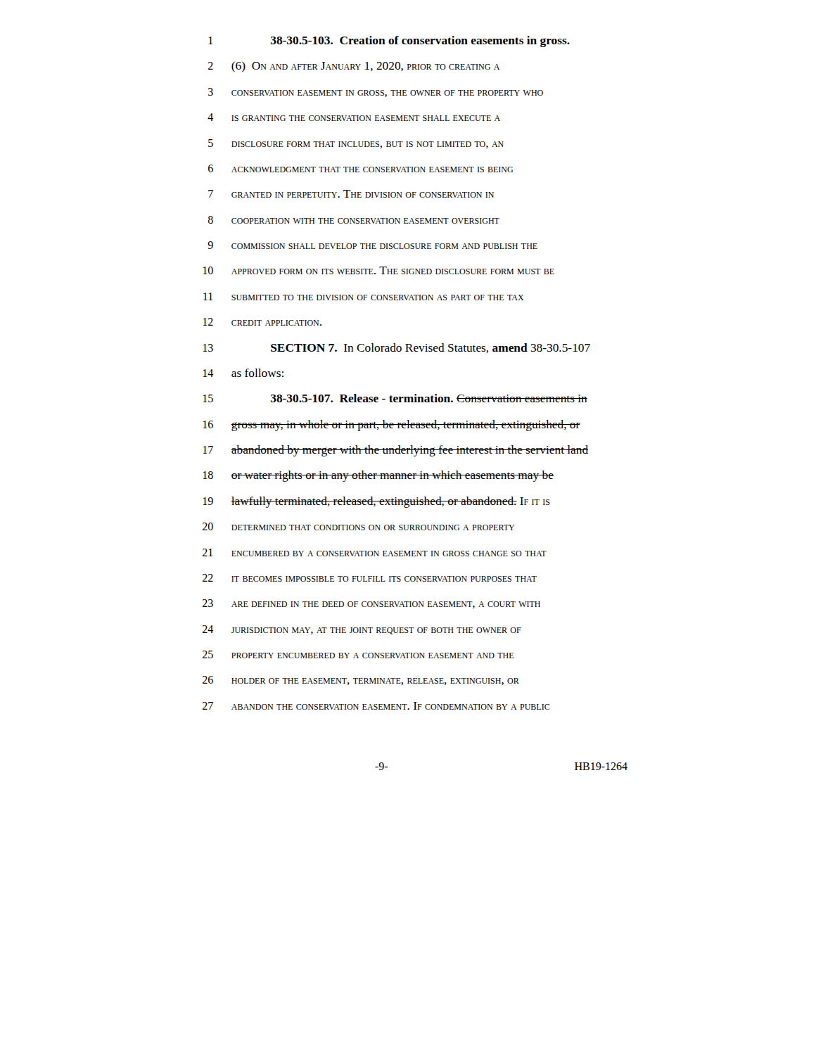1
38-30.5-103. Creation of conservation easements in gross.
2
(6) On and after January 1, 2020, prior to creating a
3
conservation easement in gross, the owner of the property who
4
is granting the conservation easement shall execute a
5
disclosure form that includes, but is not limited to, an
6
acknowledgment that the conservation easement is being
7
granted in perpetuity. The division of conservation in
8
cooperation with the conservation easement oversight
9
commission shall develop the disclosure form and publish the
10
approved form on its website. The signed disclosure form must be
11
submitted to the division of conservation as part of the tax
12
credit application.
13
SECTION 7. In Colorado Revised Statutes, amend 38-30.5-107
14
as follows:
15
38-30.5-107. Release - termination. Conservation easements in
16
gross may, in whole or in part, be released, terminated, extinguished, or
17
abandoned by merger with the underlying fee interest in the servient land
18
or water rights or in any other manner in which easements may be
19
lawfully terminated, released, extinguished, or abandoned. If it is
20
determined that conditions on or surrounding a property
21
encumbered by a conservation easement in gross change so that
22
it becomes impossible to fulfill its conservation purposes that
23
are defined in the deed of conservation easement, a court with
24
jurisdiction may, at the joint request of both the owner of
25
property encumbered by a conservation easement and the
26
holder of the easement, terminate, release, extinguish, or
27
abandon the conservation easement. If condemnation by a public
-9-
HB19-1264